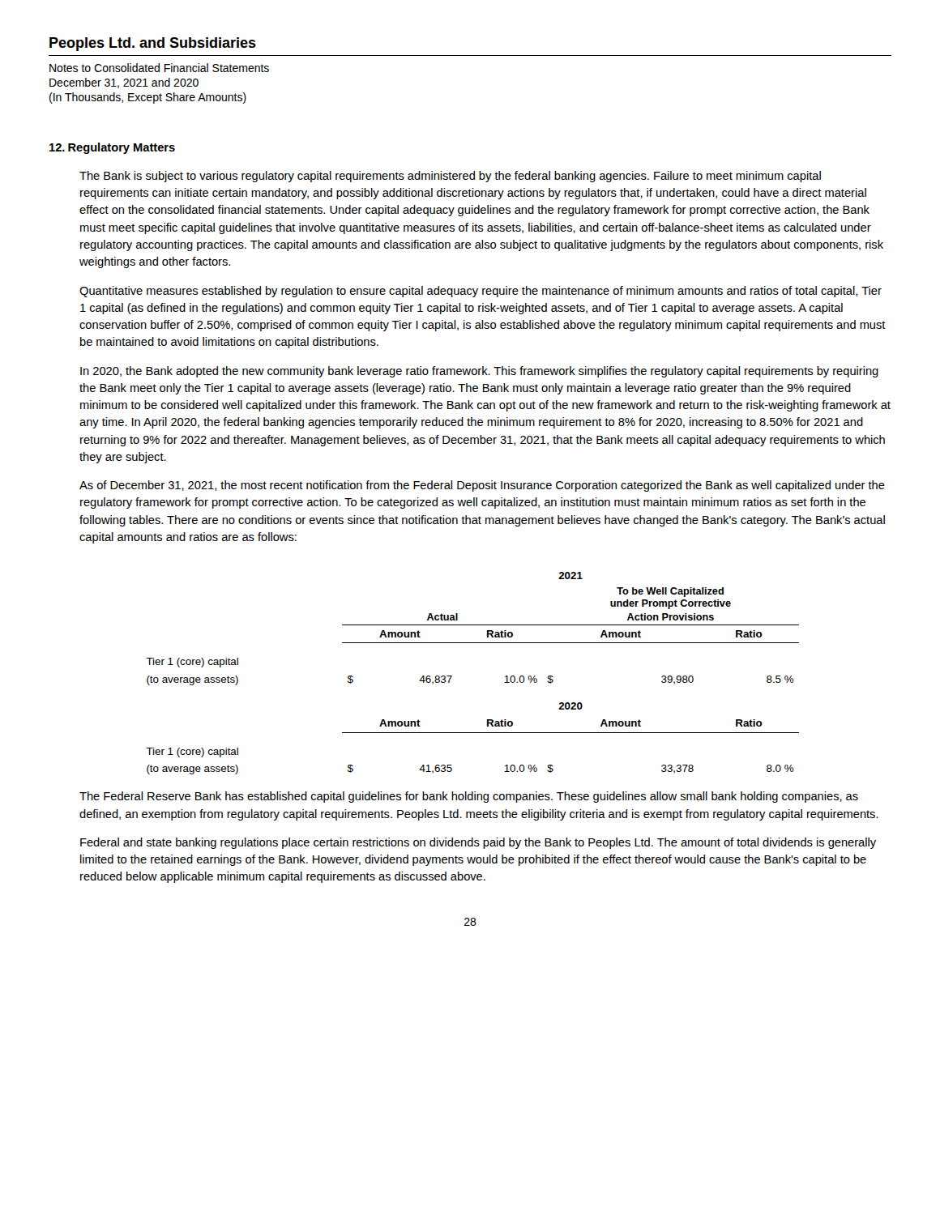Peoples Ltd. and Subsidiaries
Notes to Consolidated Financial Statements
December 31, 2021 and 2020
(In Thousands, Except Share Amounts)
12. Regulatory Matters
The Bank is subject to various regulatory capital requirements administered by the federal banking agencies. Failure to meet minimum capital requirements can initiate certain mandatory, and possibly additional discretionary actions by regulators that, if undertaken, could have a direct material effect on the consolidated financial statements. Under capital adequacy guidelines and the regulatory framework for prompt corrective action, the Bank must meet specific capital guidelines that involve quantitative measures of its assets, liabilities, and certain off-balance-sheet items as calculated under regulatory accounting practices. The capital amounts and classification are also subject to qualitative judgments by the regulators about components, risk weightings and other factors.
Quantitative measures established by regulation to ensure capital adequacy require the maintenance of minimum amounts and ratios of total capital, Tier 1 capital (as defined in the regulations) and common equity Tier 1 capital to risk-weighted assets, and of Tier 1 capital to average assets. A capital conservation buffer of 2.50%, comprised of common equity Tier I capital, is also established above the regulatory minimum capital requirements and must be maintained to avoid limitations on capital distributions.
In 2020, the Bank adopted the new community bank leverage ratio framework. This framework simplifies the regulatory capital requirements by requiring the Bank meet only the Tier 1 capital to average assets (leverage) ratio. The Bank must only maintain a leverage ratio greater than the 9% required minimum to be considered well capitalized under this framework. The Bank can opt out of the new framework and return to the risk-weighting framework at any time. In April 2020, the federal banking agencies temporarily reduced the minimum requirement to 8% for 2020, increasing to 8.50% for 2021 and returning to 9% for 2022 and thereafter. Management believes, as of December 31, 2021, that the Bank meets all capital adequacy requirements to which they are subject.
As of December 31, 2021, the most recent notification from the Federal Deposit Insurance Corporation categorized the Bank as well capitalized under the regulatory framework for prompt corrective action. To be categorized as well capitalized, an institution must maintain minimum ratios as set forth in the following tables. There are no conditions or events since that notification that management believes have changed the Bank's category. The Bank's actual capital amounts and ratios are as follows:
| | 2021 |
| | | To be Well Capitalized under Prompt Corrective |
| | Actual | Action Provisions |
| | Amount | Ratio | Amount | Ratio |
| Tier 1 (core) capital | | | | | | |
| (to average assets) | $ | 46,837 | 10.0 % | $ | 39,980 | 8.5 % |
| | 2020 |
| | Amount | Ratio | Amount | Ratio |
| Tier 1 (core) capital | | | | | | |
| (to average assets) | $ | 41,635 | 10.0 % | $ | 33,378 | 8.0 % |
The Federal Reserve Bank has established capital guidelines for bank holding companies. These guidelines allow small bank holding companies, as defined, an exemption from regulatory capital requirements. Peoples Ltd. meets the eligibility criteria and is exempt from regulatory capital requirements.
Federal and state banking regulations place certain restrictions on dividends paid by the Bank to Peoples Ltd. The amount of total dividends is generally limited to the retained earnings of the Bank. However, dividend payments would be prohibited if the effect thereof would cause the Bank's capital to be reduced below applicable minimum capital requirements as discussed above.
28